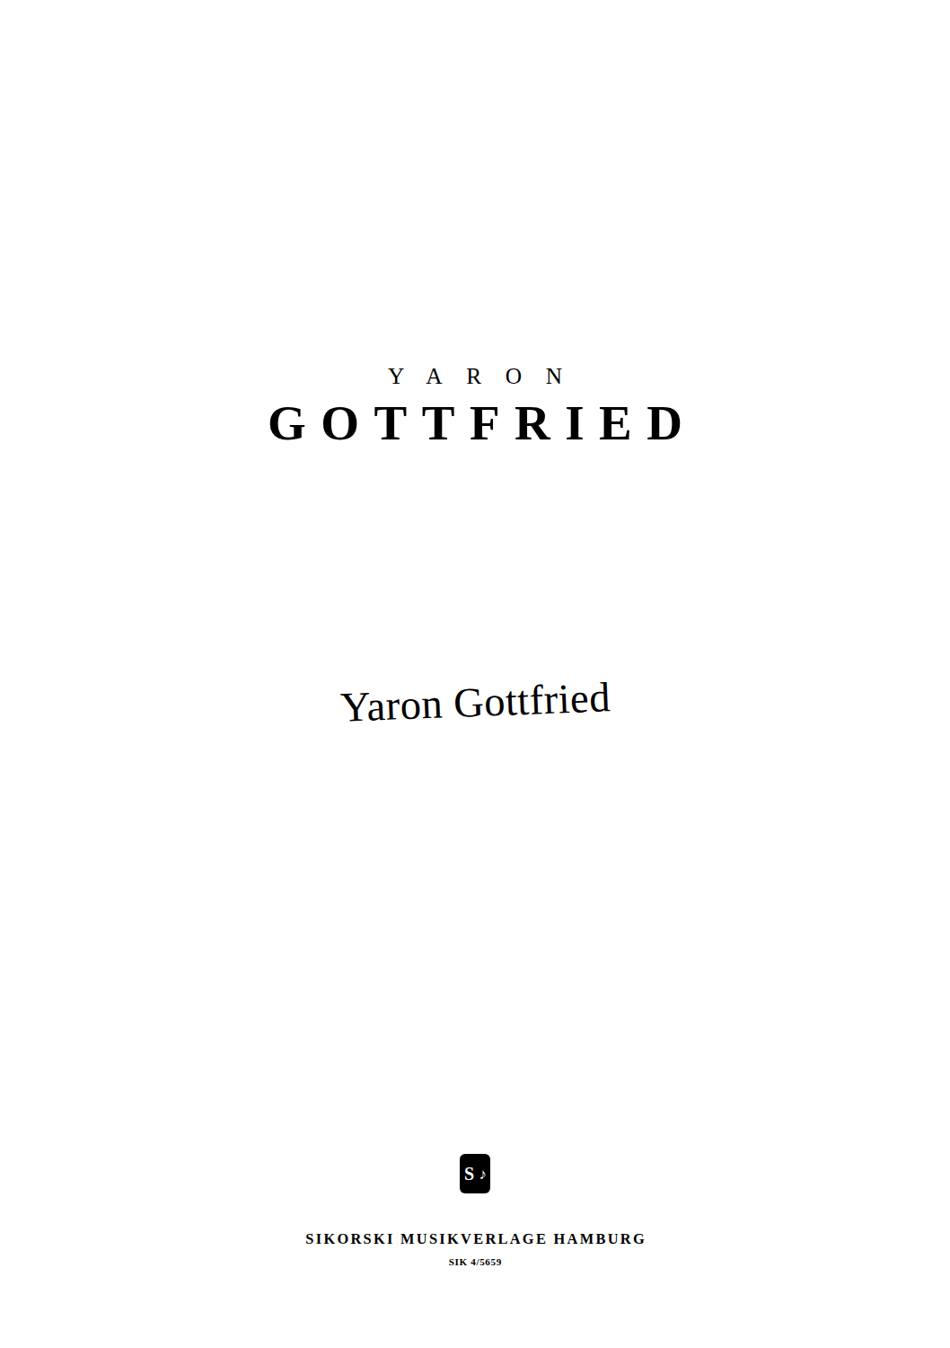YARON
GOTTFRIED
Yaron Gottfried
SIKORSKI MUSIKVERLAGE HAMBURG
SIK 4/5659